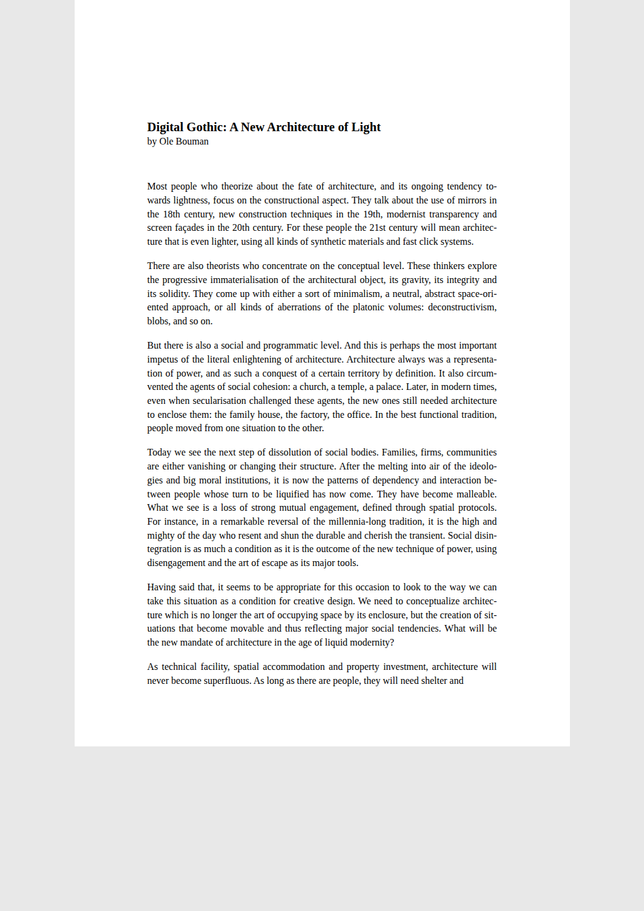Digital Gothic: A New Architecture of Light
by Ole Bouman
Most people who theorize about the fate of architecture, and its ongoing tendency towards lightness, focus on the constructional aspect. They talk about the use of mirrors in the 18th century, new construction techniques in the 19th, modernist transparency and screen façades in the 20th century. For these people the 21st century will mean architecture that is even lighter, using all kinds of synthetic materials and fast click systems.
There are also theorists who concentrate on the conceptual level. These thinkers explore the progressive immaterialisation of the architectural object, its gravity, its integrity and its solidity. They come up with either a sort of minimalism, a neutral, abstract space-oriented approach, or all kinds of aberrations of the platonic volumes: deconstructivism, blobs, and so on.
But there is also a social and programmatic level. And this is perhaps the most important impetus of the literal enlightening of architecture. Architecture always was a representation of power, and as such a conquest of a certain territory by definition. It also circumvented the agents of social cohesion: a church, a temple, a palace. Later, in modern times, even when secularisation challenged these agents, the new ones still needed architecture to enclose them: the family house, the factory, the office. In the best functional tradition, people moved from one situation to the other.
Today we see the next step of dissolution of social bodies. Families, firms, communities are either vanishing or changing their structure. After the melting into air of the ideologies and big moral institutions, it is now the patterns of dependency and interaction between people whose turn to be liquified has now come. They have become malleable. What we see is a loss of strong mutual engagement, defined through spatial protocols. For instance, in a remarkable reversal of the millennia-long tradition, it is the high and mighty of the day who resent and shun the durable and cherish the transient. Social disintegration is as much a condition as it is the outcome of the new technique of power, using disengagement and the art of escape as its major tools.
Having said that, it seems to be appropriate for this occasion to look to the way we can take this situation as a condition for creative design. We need to conceptualize architecture which is no longer the art of occupying space by its enclosure, but the creation of situations that become movable and thus reflecting major social tendencies. What will be the new mandate of architecture in the age of liquid modernity?
As technical facility, spatial accommodation and property investment, architecture will never become superfluous. As long as there are people, they will need shelter and